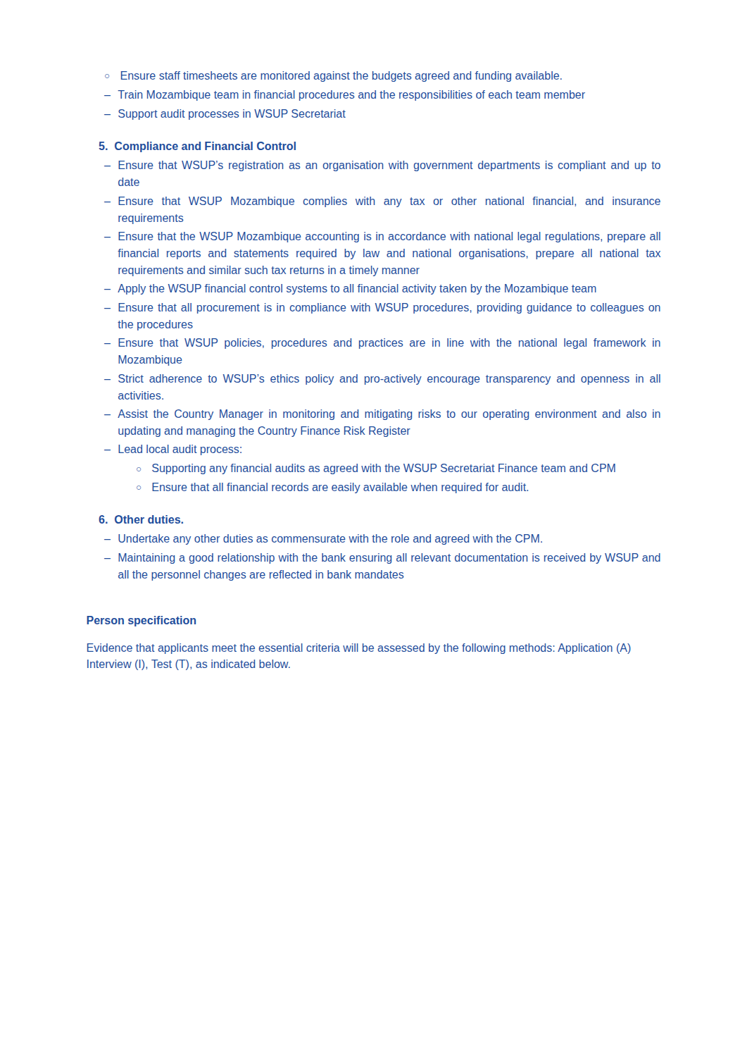Ensure staff timesheets are monitored against the budgets agreed and funding available.
Train Mozambique team in financial procedures and the responsibilities of each team member
Support audit processes in WSUP Secretariat
Compliance and Financial Control
Ensure that WSUP’s registration as an organisation with government departments is compliant and up to date
Ensure that WSUP Mozambique complies with any tax or other national financial, and insurance requirements
Ensure that the WSUP Mozambique accounting is in accordance with national legal regulations, prepare all financial reports and statements required by law and national organisations, prepare all national tax requirements and similar such tax returns in a timely manner
Apply the WSUP financial control systems to all financial activity taken by the Mozambique team
Ensure that all procurement is in compliance with WSUP procedures, providing guidance to colleagues on the procedures
Ensure that WSUP policies, procedures and practices are in line with the national legal framework in Mozambique
Strict adherence to WSUP’s ethics policy and pro-actively encourage transparency and openness in all activities.
Assist the Country Manager in monitoring and mitigating risks to our operating environment and also in updating and managing the Country Finance Risk Register
Lead local audit process:
Supporting any financial audits as agreed with the WSUP Secretariat Finance team and CPM
Ensure that all financial records are easily available when required for audit.
Other duties.
Undertake any other duties as commensurate with the role and agreed with the CPM.
Maintaining a good relationship with the bank ensuring all relevant documentation is received by WSUP and all the personnel changes are reflected in bank mandates
Person specification
Evidence that applicants meet the essential criteria will be assessed by the following methods: Application (A) Interview (I), Test (T), as indicated below.